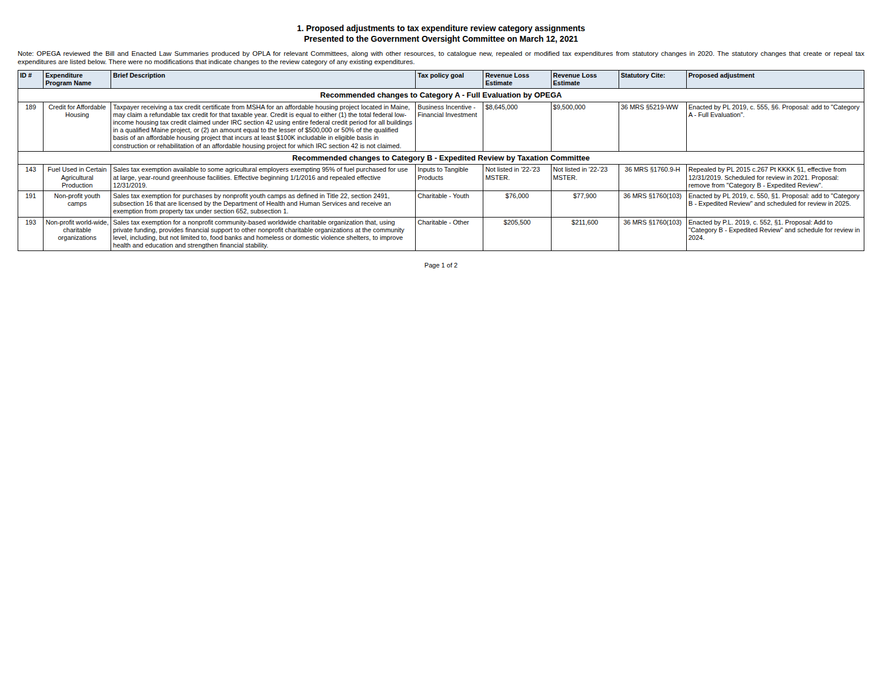1. Proposed adjustments to tax expenditure review category assignments
Presented to the Government Oversight Committee on March 12, 2021
Note: OPEGA reviewed the Bill and Enacted Law Summaries produced by OPLA for relevant Committees, along with other resources, to catalogue new, repealed or modified tax expenditures from statutory changes in 2020. The statutory changes that create or repeal tax expenditures are listed below. There were no modifications that indicate changes to the review category of any existing expenditures.
| ID # | Expenditure Program Name | Brief Description | Tax policy goal | Revenue Loss Estimate | Revenue Loss Estimate | Statutory Cite: | Proposed adjustment |
| --- | --- | --- | --- | --- | --- | --- | --- |
| Recommended changes to Category A - Full Evaluation by OPEGA |
| 189 | Credit for Affordable Housing | Taxpayer receiving a tax credit certificate from MSHA for an affordable housing project located in Maine, may claim a refundable tax credit for that taxable year. Credit is equal to either (1) the total federal low-income housing tax credit claimed under IRC section 42 using entire federal credit period for all buildings in a qualified Maine project, or (2) an amount equal to the lesser of $500,000 or 50% of the qualified basis of an affordable housing project that incurs at least $100K includable in eligible basis in construction or rehabilitation of an affordable housing project for which IRC section 42 is not claimed. | Business Incentive - Financial Investment | $8,645,000 | $9,500,000 | 36 MRS §5219-WW | Enacted by PL 2019, c. 555, §6. Proposal: add to "Category A - Full Evaluation". |
| Recommended changes to Category B - Expedited Review by Taxation Committee |
| 143 | Fuel Used in Certain Agricultural Production | Sales tax exemption available to some agricultural employers exempting 95% of fuel purchased for use at large, year-round greenhouse facilities. Effective beginning 1/1/2016 and repealed effective 12/31/2019. | Inputs to Tangible Products | Not listed in '22-'23 MSTER. | Not listed in '22-'23 MSTER. | 36 MRS §1760.9-H | Repealed by PL 2015 c.267 Pt KKKK §1, effective from 12/31/2019. Scheduled for review in 2021. Proposal: remove from "Category B - Expedited Review". |
| 191 | Non-profit youth camps | Sales tax exemption for purchases by nonprofit youth camps as defined in Title 22, section 2491, subsection 16 that are licensed by the Department of Health and Human Services and receive an exemption from property tax under section 652, subsection 1. | Charitable - Youth | $76,000 | $77,900 | 36 MRS §1760(103) | Enacted by PL 2019, c. 550, §1. Proposal: add to "Category B - Expedited Review" and scheduled for review in 2025. |
| 193 | Non-profit world-wide, charitable organizations | Sales tax exemption for a nonprofit community-based worldwide charitable organization that, using private funding, provides financial support to other nonprofit charitable organizations at the community level, including, but not limited to, food banks and homeless or domestic violence shelters, to improve health and education and strengthen financial stability. | Charitable - Other | $205,500 | $211,600 | 36 MRS §1760(103) | Enacted by P.L. 2019, c. 552, §1. Proposal: Add to "Category B - Expedited Review" and schedule for review in 2024. |
Page 1 of 2